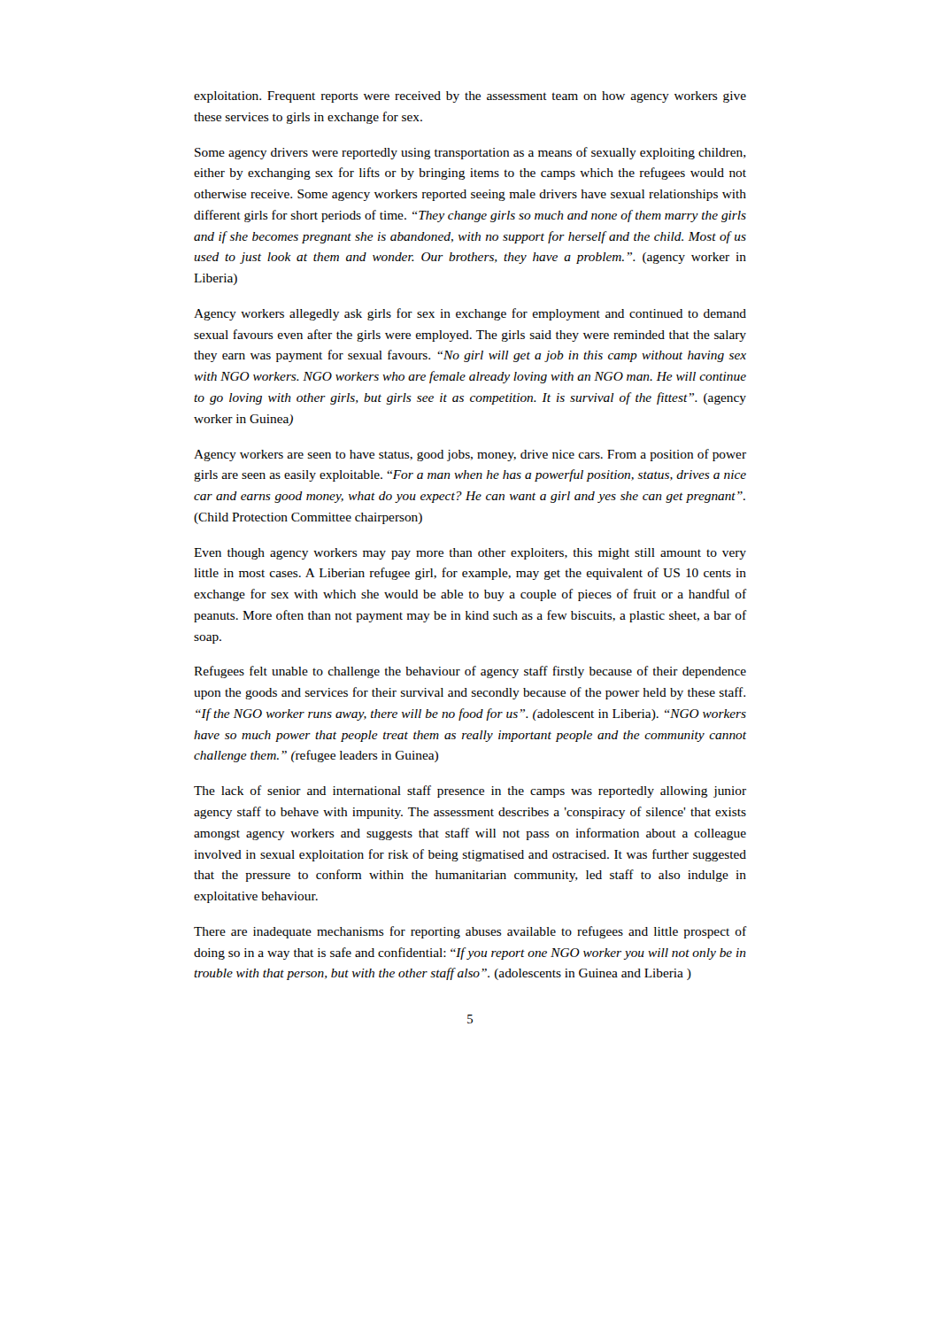exploitation. Frequent reports were received by the assessment team on how agency workers give these services to girls in exchange for sex.
Some agency drivers were reportedly using transportation as a means of sexually exploiting children, either by exchanging sex for lifts or by bringing items to the camps which the refugees would not otherwise receive. Some agency workers reported seeing male drivers have sexual relationships with different girls for short periods of time. “They change girls so much and none of them marry the girls and if she becomes pregnant she is abandoned, with no support for herself and the child. Most of us used to just look at them and wonder. Our brothers, they have a problem.”. (agency worker in Liberia)
Agency workers allegedly ask girls for sex in exchange for employment and continued to demand sexual favours even after the girls were employed. The girls said they were reminded that the salary they earn was payment for sexual favours. “No girl will get a job in this camp without having sex with NGO workers. NGO workers who are female already loving with an NGO man. He will continue to go loving with other girls, but girls see it as competition. It is survival of the fittest”. (agency worker in Guinea)
Agency workers are seen to have status, good jobs, money, drive nice cars. From a position of power girls are seen as easily exploitable. “For a man when he has a powerful position, status, drives a nice car and earns good money, what do you expect? He can want a girl and yes she can get pregnant”. (Child Protection Committee chairperson)
Even though agency workers may pay more than other exploiters, this might still amount to very little in most cases. A Liberian refugee girl, for example, may get the equivalent of US 10 cents in exchange for sex with which she would be able to buy a couple of pieces of fruit or a handful of peanuts. More often than not payment may be in kind such as a few biscuits, a plastic sheet, a bar of soap.
Refugees felt unable to challenge the behaviour of agency staff firstly because of their dependence upon the goods and services for their survival and secondly because of the power held by these staff. “If the NGO worker runs away, there will be no food for us”. (adolescent in Liberia). “NGO workers have so much power that people treat them as really important people and the community cannot challenge them.” (refugee leaders in Guinea)
The lack of senior and international staff presence in the camps was reportedly allowing junior agency staff to behave with impunity. The assessment describes a 'conspiracy of silence' that exists amongst agency workers and suggests that staff will not pass on information about a colleague involved in sexual exploitation for risk of being stigmatised and ostracised. It was further suggested that the pressure to conform within the humanitarian community, led staff to also indulge in exploitative behaviour.
There are inadequate mechanisms for reporting abuses available to refugees and little prospect of doing so in a way that is safe and confidential: “If you report one NGO worker you will not only be in trouble with that person, but with the other staff also”. (adolescents in Guinea and Liberia )
5